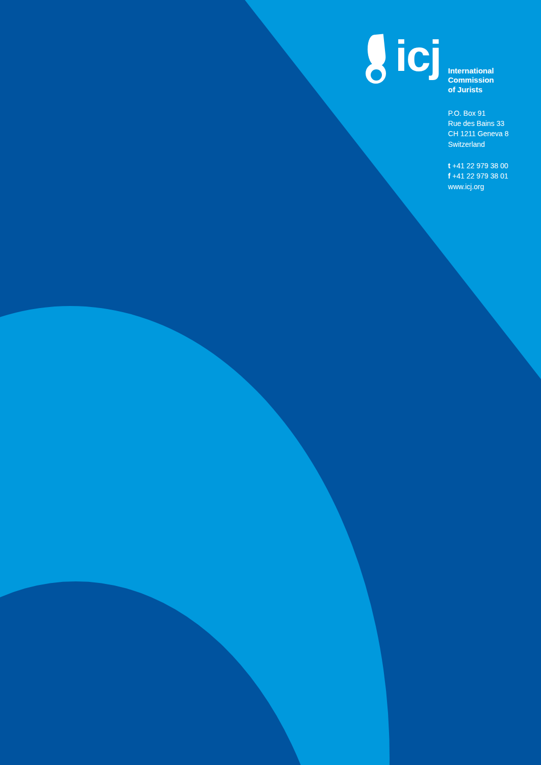icj
International
Commission
of Jurists
P.O. Box 91
Rue des Bains 33
CH 1211 Geneva 8
Switzerland
t +41 22 979 38 00
f +41 22 979 38 01
www.icj.org